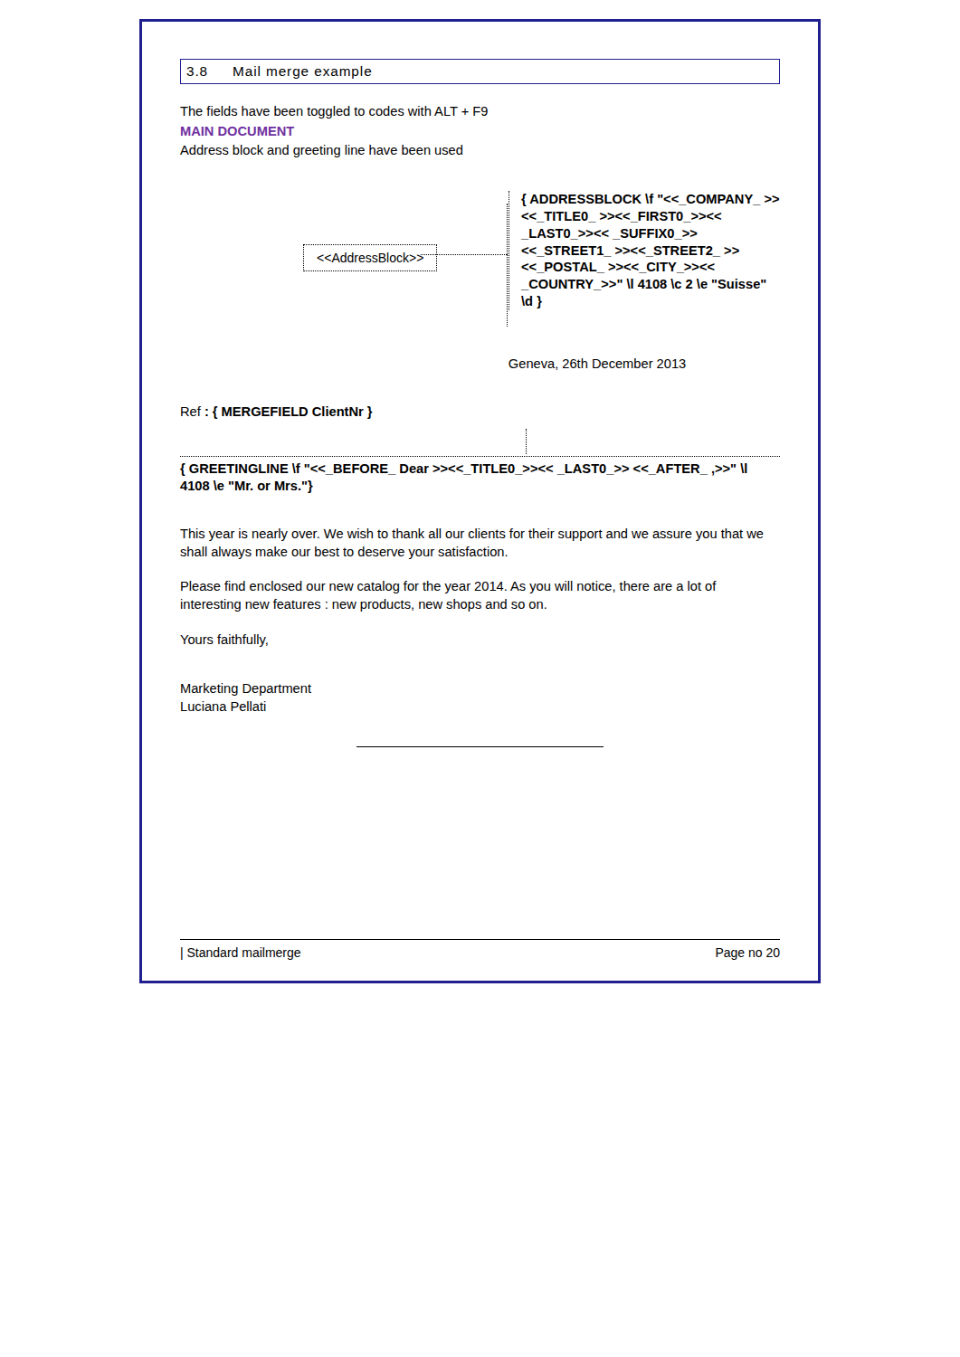3.8 Mail merge example
The fields have been toggled to codes with ALT + F9
MAIN DOCUMENT
Address block and greeting line have been used
{ ADDRESSBLOCK \f "<<_COMPANY_ >><<_TITLE0_ >><<_FIRST0_>><< _LAST0_>><< _SUFFIX0_>> <<_STREET1_ >><<_STREET2_ >><<_POSTAL_ >><<_CITY_>><< _COUNTRY_>>" \l 4108 \c 2 \e "Suisse" \d }
<<AddressBlock>>
Geneva, 26th December 2013
Ref : { MERGEFIELD ClientNr }
{ GREETINGLINE \f "<<_BEFORE_ Dear >><<_TITLE0_>><< _LAST0_>> <<_AFTER_ ,>>" \l 4108 \e "Mr. or Mrs."}
This year is nearly over. We wish to thank all our clients for their support and we assure you that we shall always make our best to deserve your satisfaction.
Please find enclosed our new catalog for the year 2014. As you will notice, there are a lot of interesting new features : new products, new shops and so on.
Yours faithfully,
Marketing Department
Luciana Pellati
| Standard mailmerge Page no 20